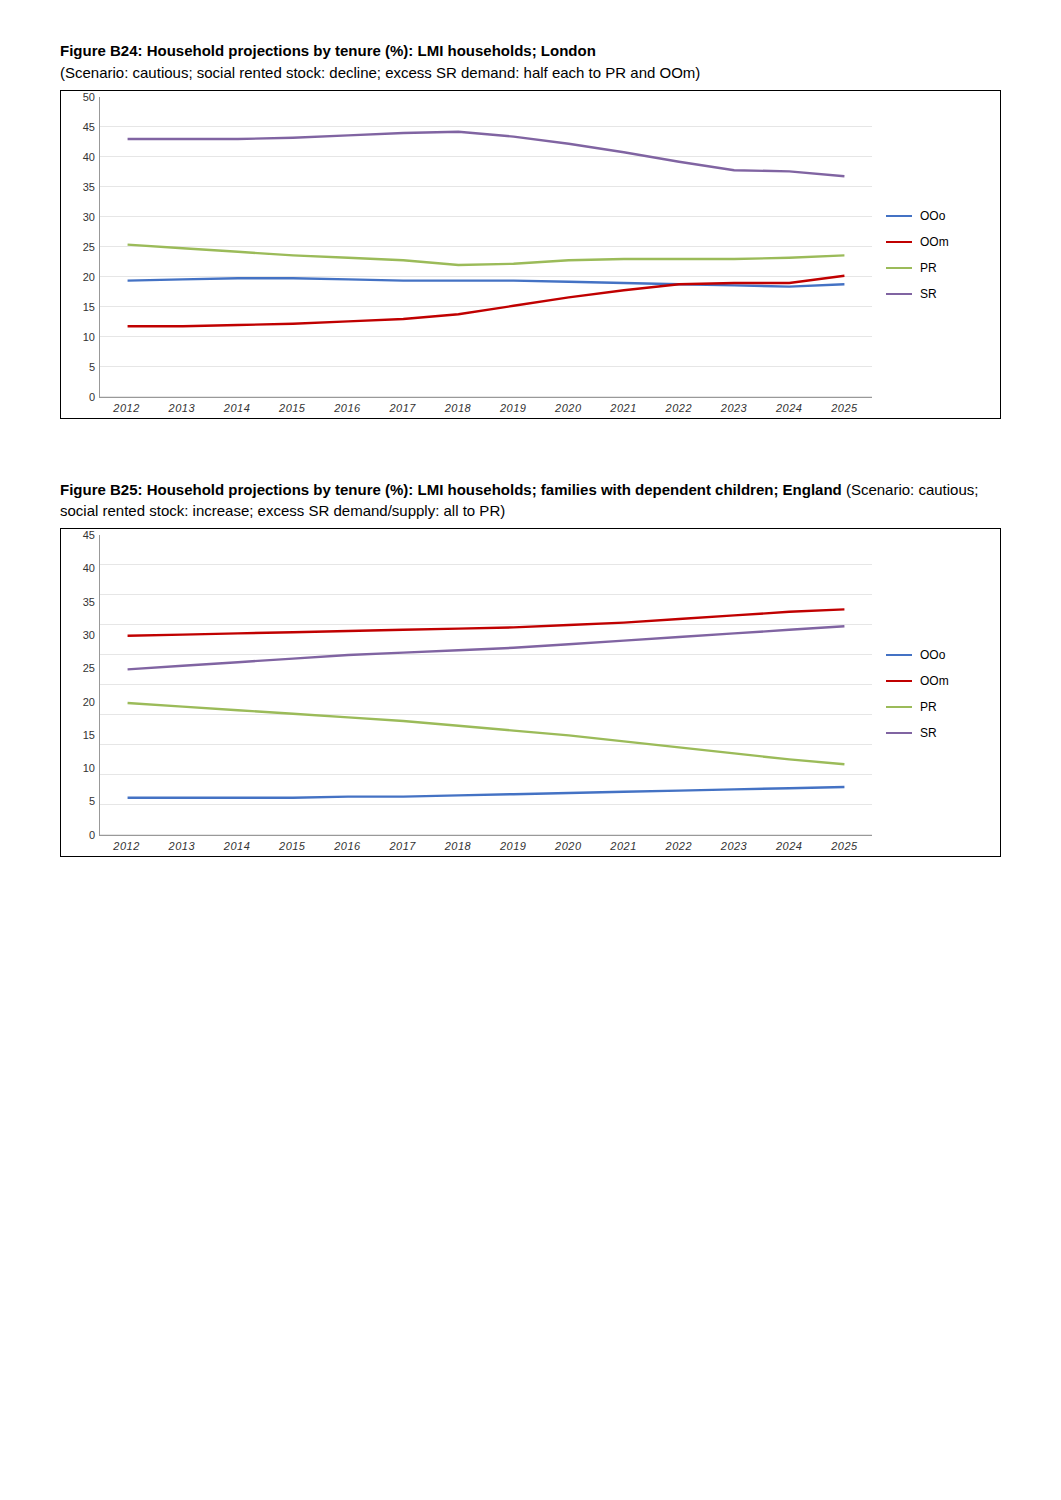Figure B24: Household projections by tenure (%): LMI households; London
(Scenario: cautious; social rented stock: decline; excess SR demand: half each to PR and OOm)
50 45 40 35 30 25 20 15 10 5 0
20122013201420152016201720182019202020212022202320242025
OOo
OOm
PR
SR
Figure B25: Household projections by tenure (%): LMI households; families with dependent children; England (Scenario: cautious; social rented stock: increase; excess SR demand/supply: all to PR)
45 40 35 30 25 20 15 10 5 0
20122013201420152016201720182019202020212022202320242025
OOo
OOm
PR
SR